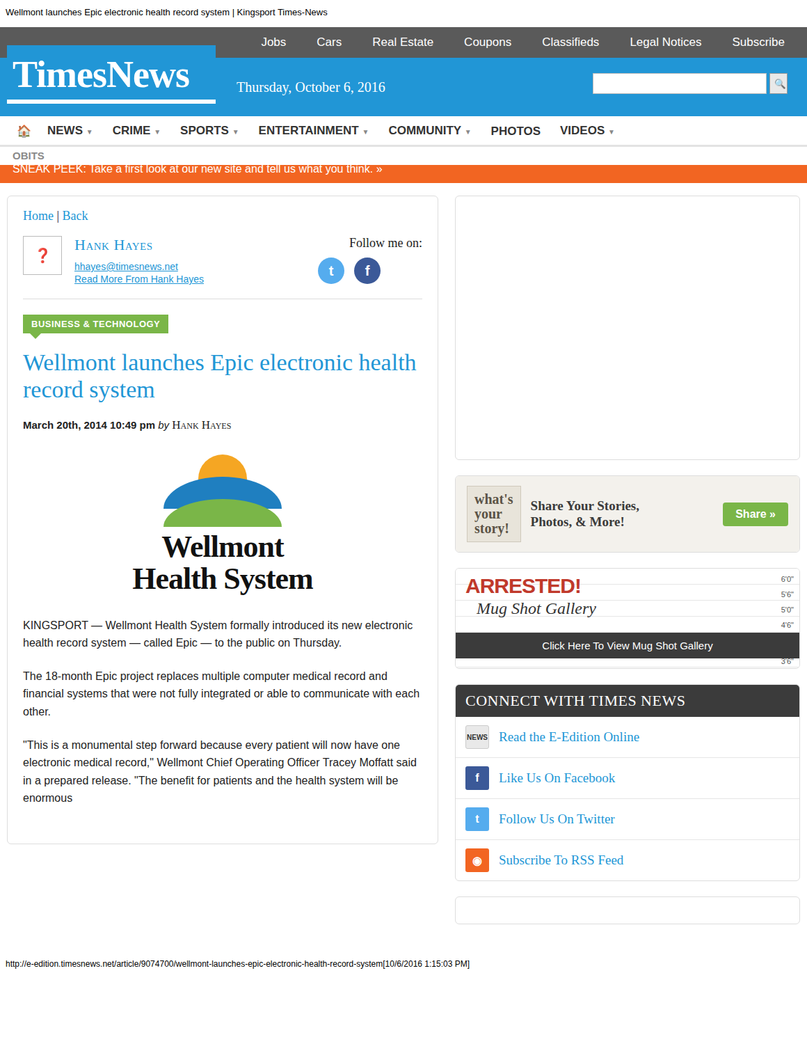Wellmont launches Epic electronic health record system | Kingsport Times-News
Jobs
Cars
Real Estate
Coupons
Classifieds
Legal Notices
Subscribe
TimesNews
Thursday, October 6, 2016
🔍
🏠
News ▼
Crime ▼
Sports ▼
Entertainment ▼
Community ▼
Photos
Videos ▼
OBITS
SNEAK PEEK: Take a first look at our new site and tell us what you think. »
Home | Back
❓
Hank Hayes
hhayes@timesnews.net Read More From Hank Hayes
Follow me on:
t f
BUSINESS & TECHNOLOGY
Wellmont launches Epic electronic health record system
March 20th, 2014 10:49 pm by Hank Hayes
Wellmont
Health System
KINGSPORT — Wellmont Health System formally introduced its new electronic health record system — called Epic — to the public on Thursday.
The 18-month Epic project replaces multiple computer medical record and financial systems that were not fully integrated or able to communicate with each other.
"This is a monumental step forward because every patient will now have one electronic medical record," Wellmont Chief Operating Officer Tracey Moffatt said in a prepared release. "The benefit for patients and the health system will be enormous
what's
your
story!
Share Your Stories,
Photos, & More!
Share »
ARRESTED!
Mug Shot Gallery
6'0"
5'6"
5'0"
4'6"
Click Here To View Mug Shot Gallery
3'6"
CONNECT WITH TIMES NEWS
NEWS Read the E-Edition Online
fLike Us On Facebook
tFollow Us On Twitter
◉Subscribe To RSS Feed
http://e-edition.timesnews.net/article/9074700/wellmont-launches-epic-electronic-health-record-system[10/6/2016 1:15:03 PM]